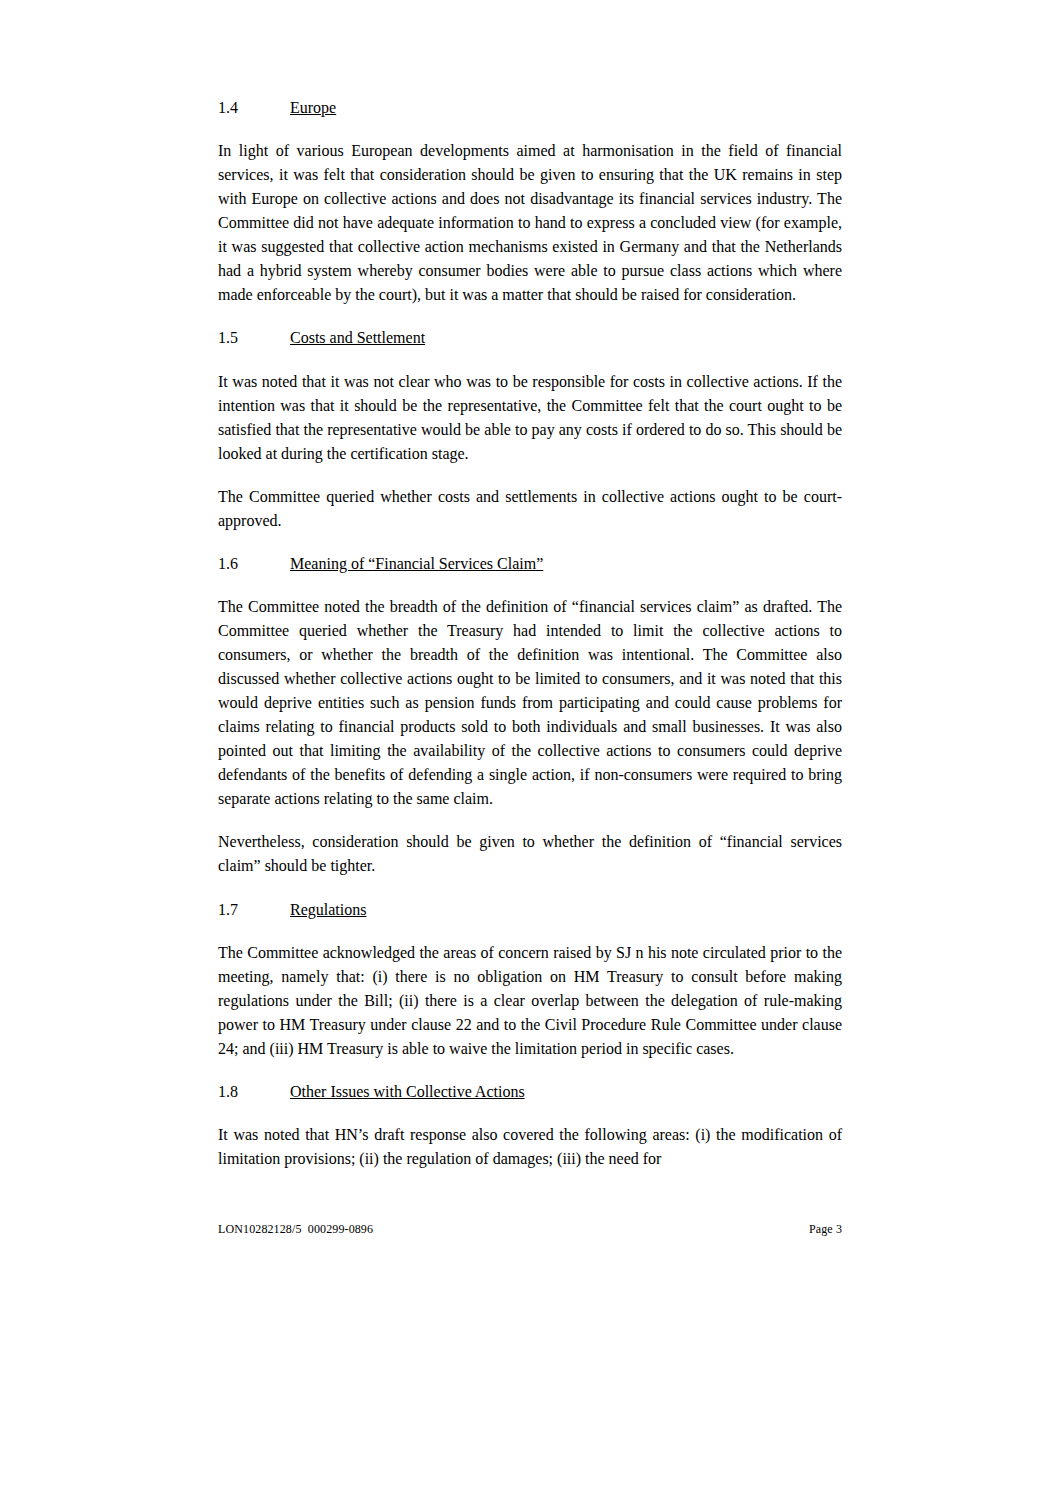1.4 Europe
In light of various European developments aimed at harmonisation in the field of financial services, it was felt that consideration should be given to ensuring that the UK remains in step with Europe on collective actions and does not disadvantage its financial services industry. The Committee did not have adequate information to hand to express a concluded view (for example, it was suggested that collective action mechanisms existed in Germany and that the Netherlands had a hybrid system whereby consumer bodies were able to pursue class actions which where made enforceable by the court), but it was a matter that should be raised for consideration.
1.5 Costs and Settlement
It was noted that it was not clear who was to be responsible for costs in collective actions. If the intention was that it should be the representative, the Committee felt that the court ought to be satisfied that the representative would be able to pay any costs if ordered to do so. This should be looked at during the certification stage.
The Committee queried whether costs and settlements in collective actions ought to be court-approved.
1.6 Meaning of “Financial Services Claim”
The Committee noted the breadth of the definition of “financial services claim” as drafted. The Committee queried whether the Treasury had intended to limit the collective actions to consumers, or whether the breadth of the definition was intentional. The Committee also discussed whether collective actions ought to be limited to consumers, and it was noted that this would deprive entities such as pension funds from participating and could cause problems for claims relating to financial products sold to both individuals and small businesses. It was also pointed out that limiting the availability of the collective actions to consumers could deprive defendants of the benefits of defending a single action, if non-consumers were required to bring separate actions relating to the same claim.
Nevertheless, consideration should be given to whether the definition of “financial services claim” should be tighter.
1.7 Regulations
The Committee acknowledged the areas of concern raised by SJ n his note circulated prior to the meeting, namely that: (i) there is no obligation on HM Treasury to consult before making regulations under the Bill; (ii) there is a clear overlap between the delegation of rule-making power to HM Treasury under clause 22 and to the Civil Procedure Rule Committee under clause 24; and (iii) HM Treasury is able to waive the limitation period in specific cases.
1.8 Other Issues with Collective Actions
It was noted that HN’s draft response also covered the following areas: (i) the modification of limitation provisions; (ii) the regulation of damages; (iii) the need for
LON10282128/5 000299-0896 Page 3